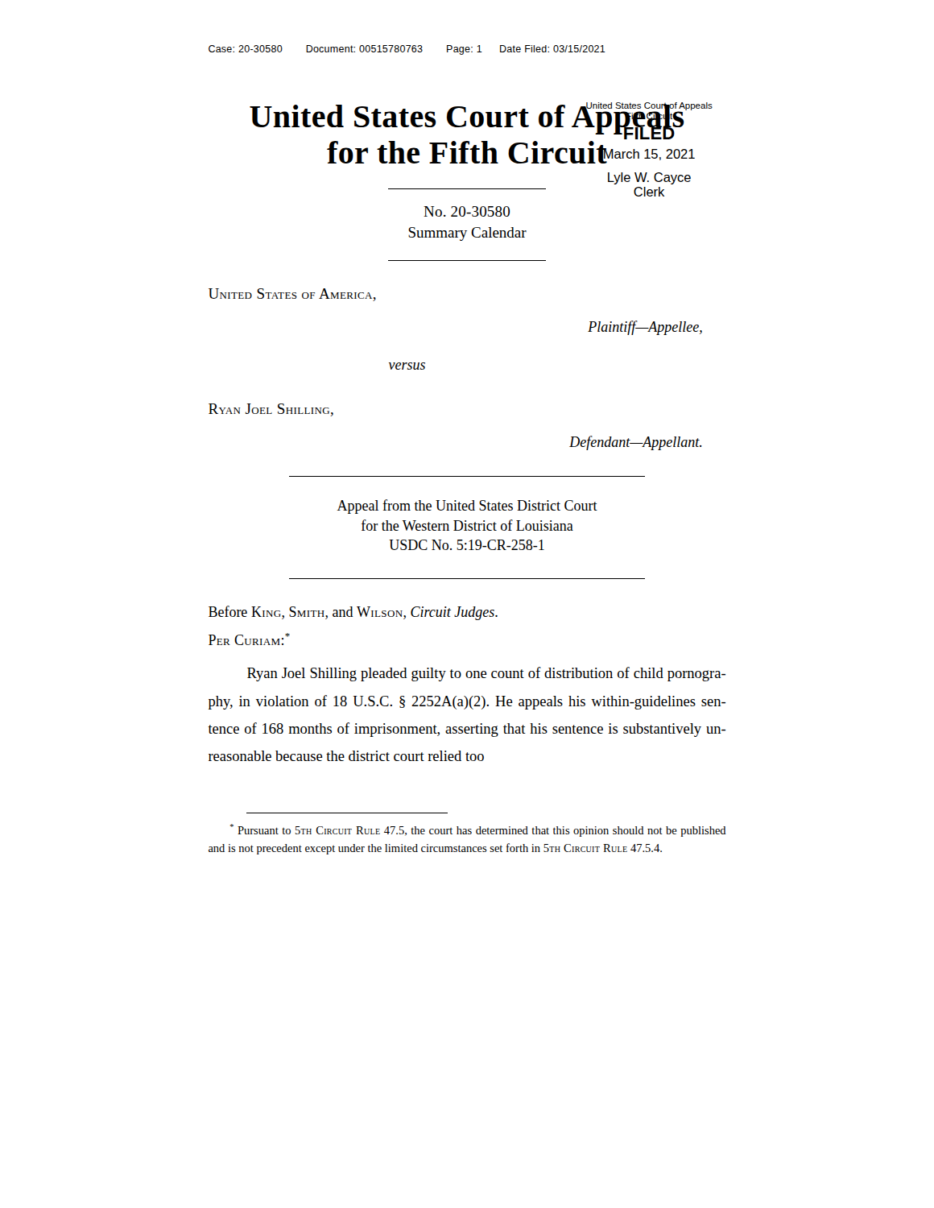Case: 20-30580 Document: 00515780763 Page: 1 Date Filed: 03/15/2021
United States Court of Appeals
Fifth Circuit
FILED
March 15, 2021
Lyle W. Cayce
Clerk
United States Court of Appeals for the Fifth Circuit
No. 20-30580
Summary Calendar
United States of America,
Plaintiff—Appellee,
versus
Ryan Joel Shilling,
Defendant—Appellant.
Appeal from the United States District Court
for the Western District of Louisiana
USDC No. 5:19-CR-258-1
Before King, Smith, and Wilson, Circuit Judges.
Per Curiam:*
Ryan Joel Shilling pleaded guilty to one count of distribution of child pornography, in violation of 18 U.S.C. § 2252A(a)(2). He appeals his within-guidelines sentence of 168 months of imprisonment, asserting that his sentence is substantively unreasonable because the district court relied too
* Pursuant to 5th Circuit Rule 47.5, the court has determined that this opinion should not be published and is not precedent except under the limited circumstances set forth in 5th Circuit Rule 47.5.4.